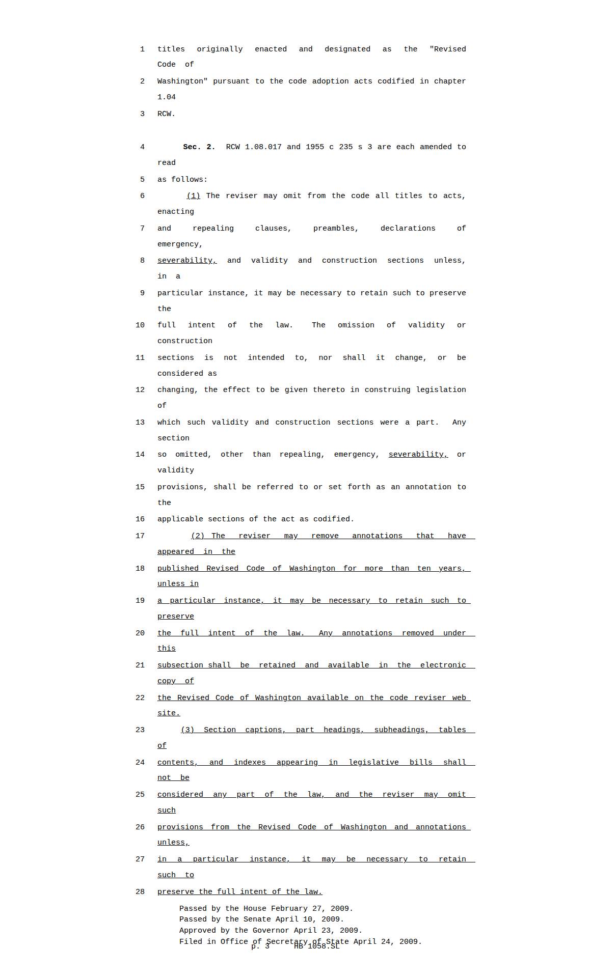| 1 | titles originally enacted and designated as the "Revised Code of |
| 2 | Washington" pursuant to the code adoption acts codified in chapter 1.04 |
| 3 | RCW. |
| 4 | Sec. 2. RCW 1.08.017 and 1955 c 235 s 3 are each amended to read |
| 5 | as follows: |
| 6 | (1) The reviser may omit from the code all titles to acts, enacting |
| 7 | and repealing clauses, preambles, declarations of emergency, |
| 8 | severability, and validity and construction sections unless, in a |
| 9 | particular instance, it may be necessary to retain such to preserve the |
| 10 | full intent of the law. The omission of validity or construction |
| 11 | sections is not intended to, nor shall it change, or be considered as |
| 12 | changing, the effect to be given thereto in construing legislation of |
| 13 | which such validity and construction sections were a part. Any section |
| 14 | so omitted, other than repealing, emergency, severability, or validity |
| 15 | provisions, shall be referred to or set forth as an annotation to the |
| 16 | applicable sections of the act as codified. |
| 17 | (2) The reviser may remove annotations that have appeared in the |
| 18 | published Revised Code of Washington for more than ten years, unless in |
| 19 | a particular instance, it may be necessary to retain such to preserve |
| 20 | the full intent of the law. Any annotations removed under this |
| 21 | subsection shall be retained and available in the electronic copy of |
| 22 | the Revised Code of Washington available on the code reviser web site. |
| 23 | (3) Section captions, part headings, subheadings, tables of |
| 24 | contents, and indexes appearing in legislative bills shall not be |
| 25 | considered any part of the law, and the reviser may omit such |
| 26 | provisions from the Revised Code of Washington and annotations unless, |
| 27 | in a particular instance, it may be necessary to retain such to |
| 28 | preserve the full intent of the law. |
Passed by the House February 27, 2009. Passed by the Senate April 10, 2009. Approved by the Governor April 23, 2009. Filed in Office of Secretary of State April 24, 2009.
p. 3 HB 1058.SL